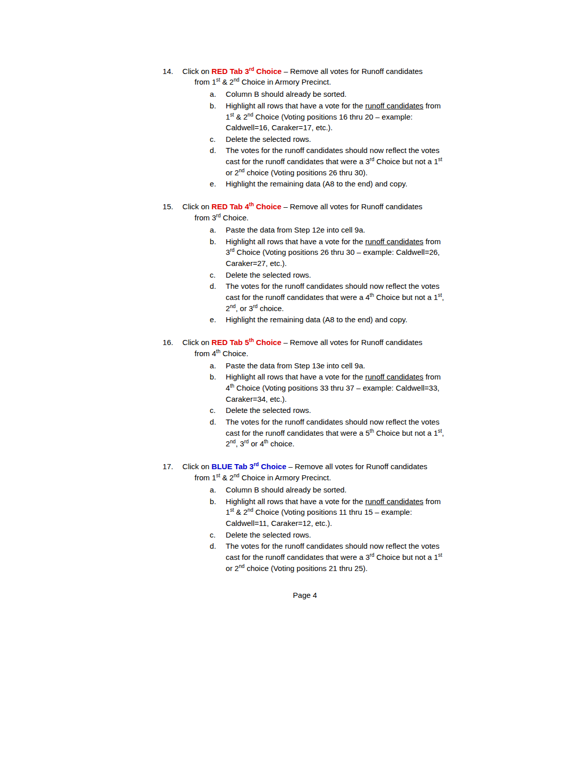Click on RED Tab 3rd Choice – Remove all votes for Runoff candidates from 1st & 2nd Choice in Armory Precinct.
Column B should already be sorted.
Highlight all rows that have a vote for the runoff candidates from 1st & 2nd Choice (Voting positions 16 thru 20 – example: Caldwell=16, Caraker=17, etc.).
Delete the selected rows.
The votes for the runoff candidates should now reflect the votes cast for the runoff candidates that were a 3rd Choice but not a 1st or 2nd choice (Voting positions 26 thru 30).
Highlight the remaining data (A8 to the end) and copy.
Click on RED Tab 4th Choice – Remove all votes for Runoff candidates from 3rd Choice.
Paste the data from Step 12e into cell 9a.
Highlight all rows that have a vote for the runoff candidates from 3rd Choice (Voting positions 26 thru 30 – example: Caldwell=26, Caraker=27, etc.).
Delete the selected rows.
The votes for the runoff candidates should now reflect the votes cast for the runoff candidates that were a 4th Choice but not a 1st, 2nd, or 3rd choice.
Highlight the remaining data (A8 to the end) and copy.
Click on RED Tab 5th Choice – Remove all votes for Runoff candidates from 4th Choice.
Paste the data from Step 13e into cell 9a.
Highlight all rows that have a vote for the runoff candidates from 4th Choice (Voting positions 33 thru 37 – example: Caldwell=33, Caraker=34, etc.).
Delete the selected rows.
The votes for the runoff candidates should now reflect the votes cast for the runoff candidates that were a 5th Choice but not a 1st, 2nd, 3rd or 4th choice.
Click on BLUE Tab 3rd Choice – Remove all votes for Runoff candidates from 1st & 2nd Choice in Armory Precinct.
Column B should already be sorted.
Highlight all rows that have a vote for the runoff candidates from 1st & 2nd Choice (Voting positions 11 thru 15 – example: Caldwell=11, Caraker=12, etc.).
Delete the selected rows.
The votes for the runoff candidates should now reflect the votes cast for the runoff candidates that were a 3rd Choice but not a 1st or 2nd choice (Voting positions 21 thru 25).
Page 4